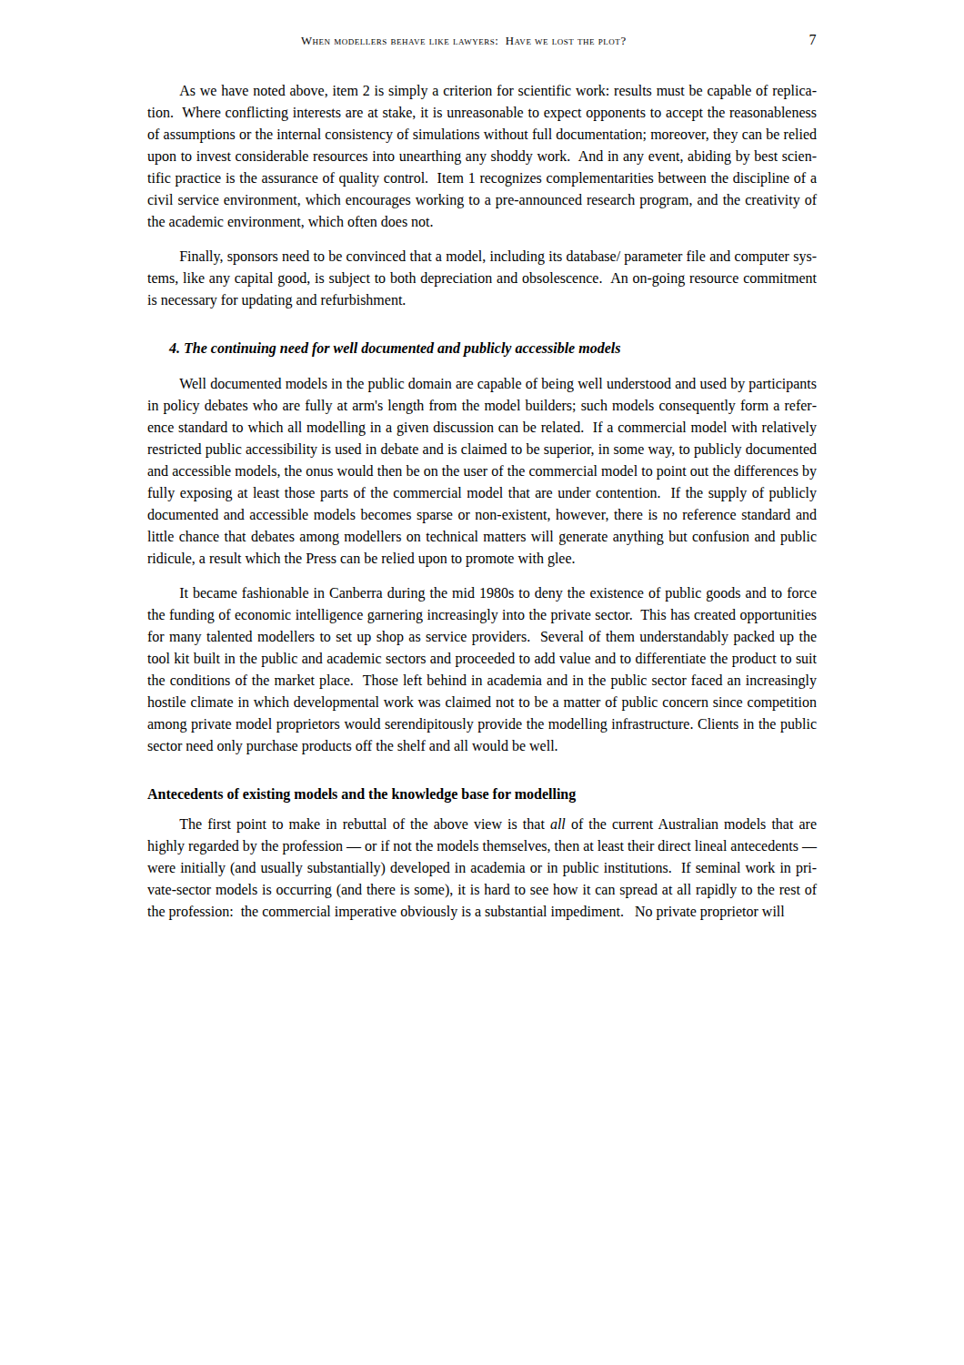When modellers behave like lawyers: Have we lost the plot? 7
As we have noted above, item 2 is simply a criterion for scientific work: results must be capable of replication. Where conflicting interests are at stake, it is unreasonable to expect opponents to accept the reasonableness of assumptions or the internal consistency of simulations without full documentation; moreover, they can be relied upon to invest considerable resources into unearthing any shoddy work. And in any event, abiding by best scientific practice is the assurance of quality control. Item 1 recognizes complementarities between the discipline of a civil service environment, which encourages working to a pre-announced research program, and the creativity of the academic environment, which often does not.
Finally, sponsors need to be convinced that a model, including its database/ parameter file and computer systems, like any capital good, is subject to both depreciation and obsolescence. An on-going resource commitment is necessary for updating and refurbishment.
4. The continuing need for well documented and publicly accessible models
Well documented models in the public domain are capable of being well understood and used by participants in policy debates who are fully at arm's length from the model builders; such models consequently form a reference standard to which all modelling in a given discussion can be related. If a commercial model with relatively restricted public accessibility is used in debate and is claimed to be superior, in some way, to publicly documented and accessible models, the onus would then be on the user of the commercial model to point out the differences by fully exposing at least those parts of the commercial model that are under contention. If the supply of publicly documented and accessible models becomes sparse or non-existent, however, there is no reference standard and little chance that debates among modellers on technical matters will generate anything but confusion and public ridicule, a result which the Press can be relied upon to promote with glee.
It became fashionable in Canberra during the mid 1980s to deny the existence of public goods and to force the funding of economic intelligence garnering increasingly into the private sector. This has created opportunities for many talented modellers to set up shop as service providers. Several of them understandably packed up the tool kit built in the public and academic sectors and proceeded to add value and to differentiate the product to suit the conditions of the market place. Those left behind in academia and in the public sector faced an increasingly hostile climate in which developmental work was claimed not to be a matter of public concern since competition among private model proprietors would serendipitously provide the modelling infrastructure. Clients in the public sector need only purchase products off the shelf and all would be well.
Antecedents of existing models and the knowledge base for modelling
The first point to make in rebuttal of the above view is that all of the current Australian models that are highly regarded by the profession — or if not the models themselves, then at least their direct lineal antecedents — were initially (and usually substantially) developed in academia or in public institutions. If seminal work in private-sector models is occurring (and there is some), it is hard to see how it can spread at all rapidly to the rest of the profession: the commercial imperative obviously is a substantial impediment. No private proprietor will